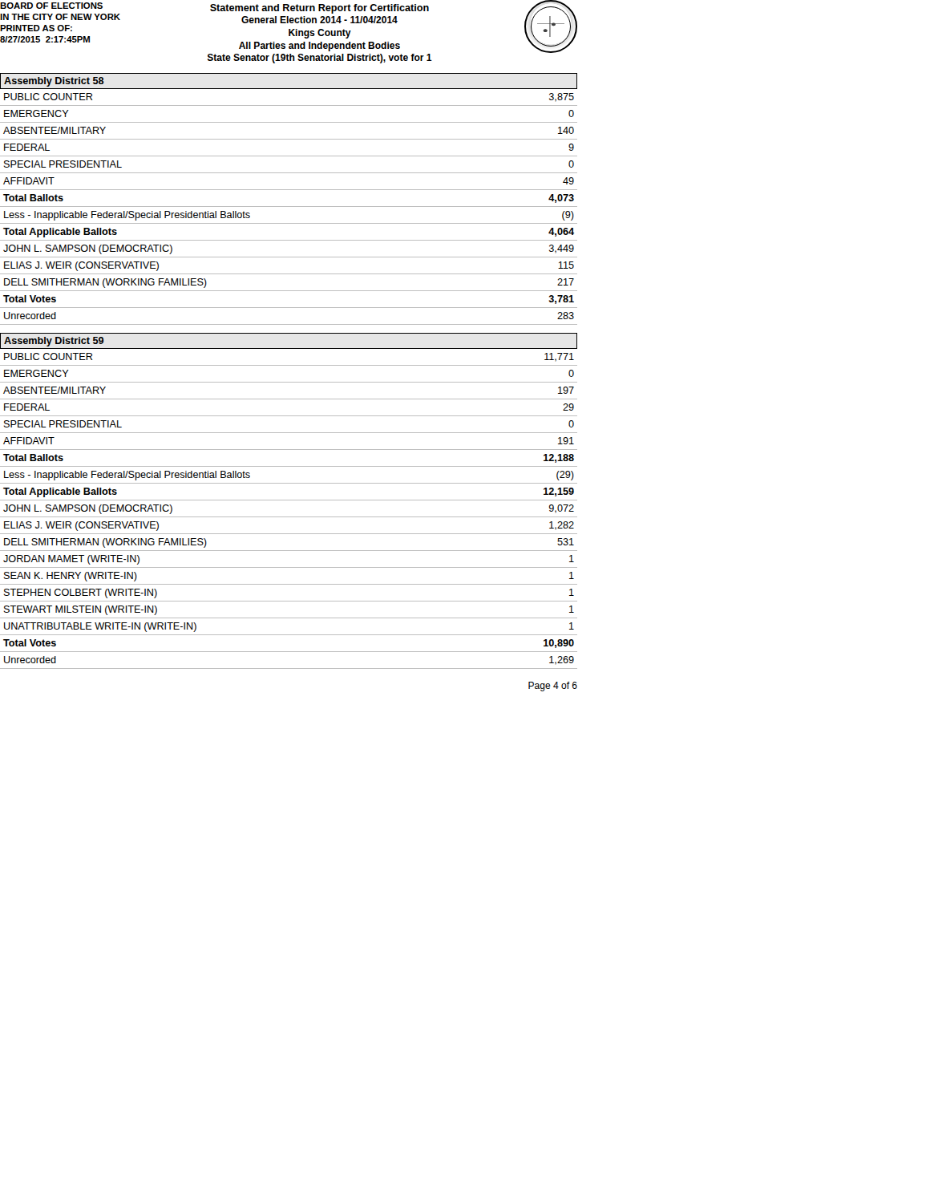BOARD OF ELECTIONS
IN THE CITY OF NEW YORK
PRINTED AS OF:
8/27/2015 2:17:45PM
Statement and Return Report for Certification
General Election 2014 - 11/04/2014
Kings County
All Parties and Independent Bodies
State Senator (19th Senatorial District), vote for 1
Assembly District 58
| PUBLIC COUNTER | 3,875 |
| EMERGENCY | 0 |
| ABSENTEE/MILITARY | 140 |
| FEDERAL | 9 |
| SPECIAL PRESIDENTIAL | 0 |
| AFFIDAVIT | 49 |
| Total Ballots | 4,073 |
| Less - Inapplicable Federal/Special Presidential Ballots | (9) |
| Total Applicable Ballots | 4,064 |
| JOHN L. SAMPSON (DEMOCRATIC) | 3,449 |
| ELIAS J. WEIR (CONSERVATIVE) | 115 |
| DELL SMITHERMAN (WORKING FAMILIES) | 217 |
| Total Votes | 3,781 |
| Unrecorded | 283 |
Assembly District 59
| PUBLIC COUNTER | 11,771 |
| EMERGENCY | 0 |
| ABSENTEE/MILITARY | 197 |
| FEDERAL | 29 |
| SPECIAL PRESIDENTIAL | 0 |
| AFFIDAVIT | 191 |
| Total Ballots | 12,188 |
| Less - Inapplicable Federal/Special Presidential Ballots | (29) |
| Total Applicable Ballots | 12,159 |
| JOHN L. SAMPSON (DEMOCRATIC) | 9,072 |
| ELIAS J. WEIR (CONSERVATIVE) | 1,282 |
| DELL SMITHERMAN (WORKING FAMILIES) | 531 |
| JORDAN MAMET (WRITE-IN) | 1 |
| SEAN K. HENRY (WRITE-IN) | 1 |
| STEPHEN COLBERT (WRITE-IN) | 1 |
| STEWART MILSTEIN (WRITE-IN) | 1 |
| UNATTRIBUTABLE WRITE-IN (WRITE-IN) | 1 |
| Total Votes | 10,890 |
| Unrecorded | 1,269 |
Page 4 of 6